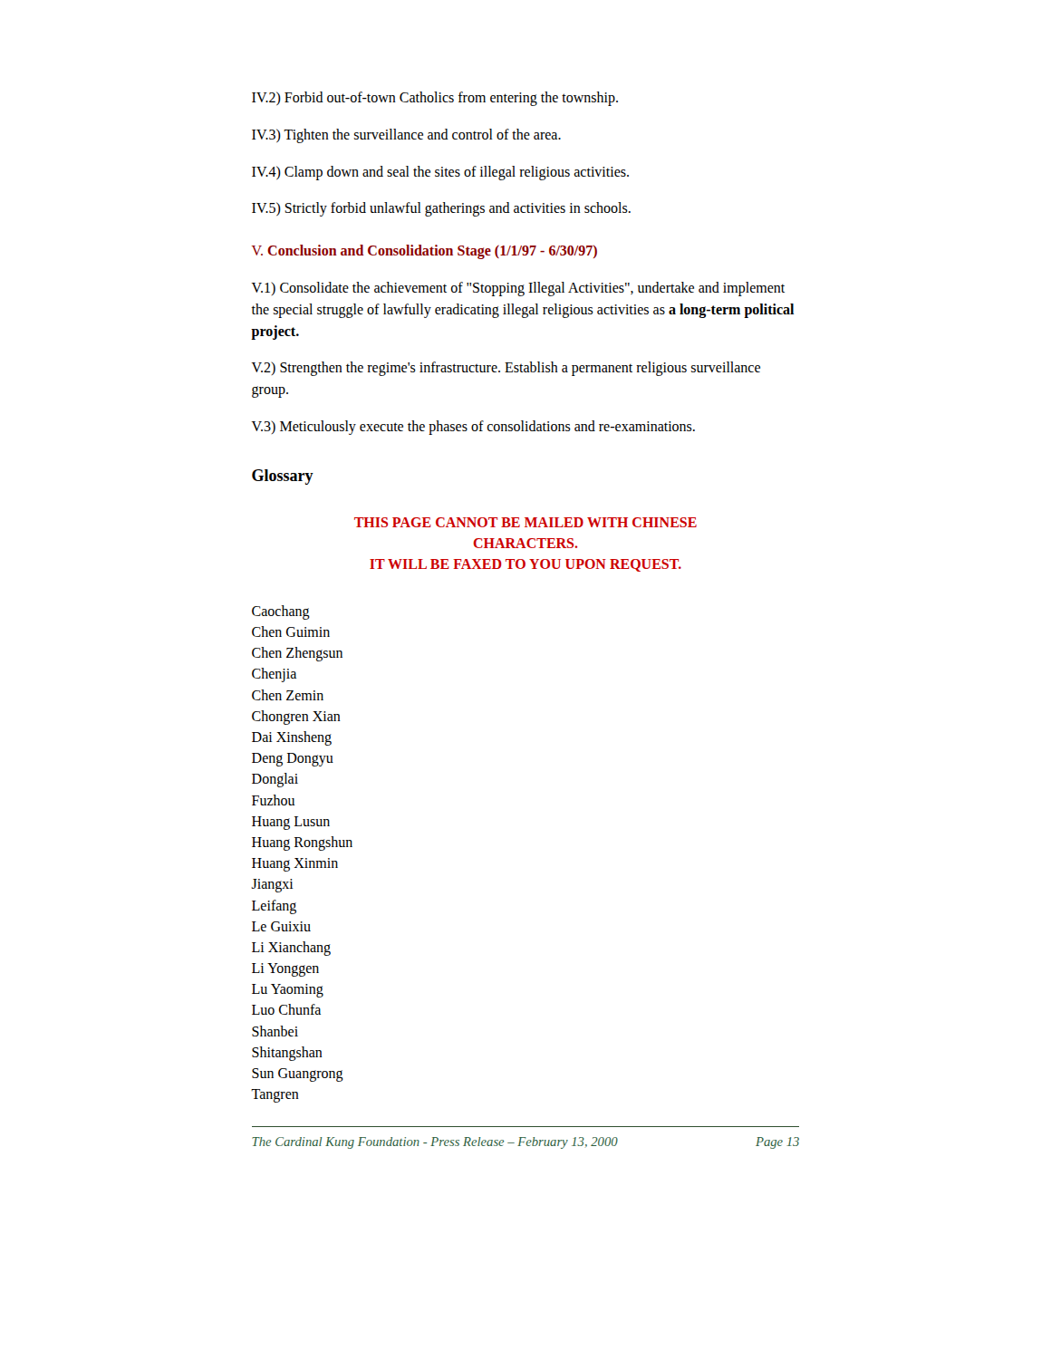IV.2) Forbid out-of-town Catholics from entering the township.
IV.3) Tighten the surveillance and control of the area.
IV.4) Clamp down and seal the sites of illegal religious activities.
IV.5) Strictly forbid unlawful gatherings and activities in schools.
V. Conclusion and Consolidation Stage (1/1/97 - 6/30/97)
V.1) Consolidate the achievement of "Stopping Illegal Activities", undertake and implement the special struggle of lawfully eradicating illegal religious activities as a long-term political project.
V.2) Strengthen the regime's infrastructure. Establish a permanent religious surveillance group.
V.3) Meticulously execute the phases of consolidations and re-examinations.
Glossary
THIS PAGE CANNOT BE MAILED WITH CHINESE CHARACTERS.
IT WILL BE FAXED TO YOU UPON REQUEST.
Caochang
Chen Guimin
Chen Zhengsun
Chenjia
Chen Zemin
Chongren Xian
Dai Xinsheng
Deng Dongyu
Donglai
Fuzhou
Huang Lusun
Huang Rongshun
Huang Xinmin
Jiangxi
Leifang
Le Guixiu
Li Xianchang
Li Yonggen
Lu Yaoming
Luo Chunfa
Shanbei
Shitangshan
Sun Guangrong
Tangren
The Cardinal Kung Foundation - Press Release – February 13, 2000
Page 13